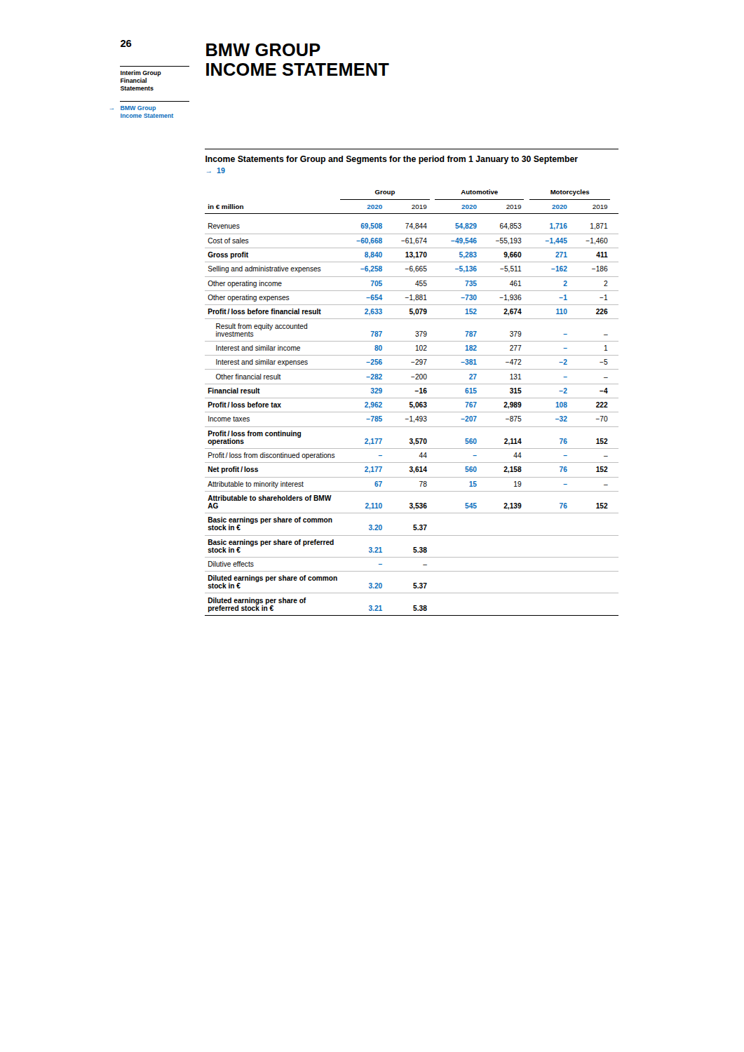26
Interim Group
Financial
Statements
→BMW Group
Income Statement
BMW GROUP
INCOME STATEMENT
Income Statements for Group and Segments for the period from 1 January to 30 September → 19
| | Group | | Automotive | | Motorcycles | |
| --- | --- | --- | --- | --- | --- | --- |
| in € million | 2020 | 2019 | | 2020 | 2019 | | 2020 | 2019 | |
| Revenues | 69,508 | 74,844 | | 54,829 | 64,853 | | 1,716 | 1,871 | |
| Cost of sales | −60,668 | −61,674 | | −49,546 | −55,193 | | −1,445 | −1,460 | |
| Gross profit | 8,840 | 13,170 | | 5,283 | 9,660 | | 271 | 411 | |
| Selling and administrative expenses | −6,258 | −6,665 | | −5,136 | −5,511 | | −162 | −186 | |
| Other operating income | 705 | 455 | | 735 | 461 | | 2 | 2 | |
| Other operating expenses | −654 | −1,881 | | −730 | −1,936 | | −1 | −1 | |
| Profit / loss before financial result | 2,633 | 5,079 | | 152 | 2,674 | | 110 | 226 | |
| Result from equity accounted investments | 787 | 379 | | 787 | 379 | | – | – | |
| Interest and similar income | 80 | 102 | | 182 | 277 | | – | 1 | |
| Interest and similar expenses | −256 | −297 | | −381 | −472 | | −2 | −5 | |
| Other financial result | −282 | −200 | | 27 | 131 | | – | – | |
| Financial result | 329 | −16 | | 615 | 315 | | −2 | −4 | |
| Profit / loss before tax | 2,962 | 5,063 | | 767 | 2,989 | | 108 | 222 | |
| Income taxes | −785 | −1,493 | | −207 | −875 | | −32 | −70 | |
| Profit / loss from continuing operations | 2,177 | 3,570 | | 560 | 2,114 | | 76 | 152 | |
| Profit / loss from discontinued operations | – | 44 | | – | 44 | | – | – | |
| Net profit / loss | 2,177 | 3,614 | | 560 | 2,158 | | 76 | 152 | |
| Attributable to minority interest | 67 | 78 | | 15 | 19 | | – | – | |
| Attributable to shareholders of BMW AG | 2,110 | 3,536 | | 545 | 2,139 | | 76 | 152 | |
| Basic earnings per share of common stock in € | 3.20 | 5.37 | | | | | | | |
| Basic earnings per share of preferred stock in € | 3.21 | 5.38 | | | | | | | |
| Dilutive effects | – | – | | | | | | | |
| Diluted earnings per share of common stock in € | 3.20 | 5.37 | | | | | | | |
| Diluted earnings per share of preferred stock in € | 3.21 | 5.38 | | | | | | | |